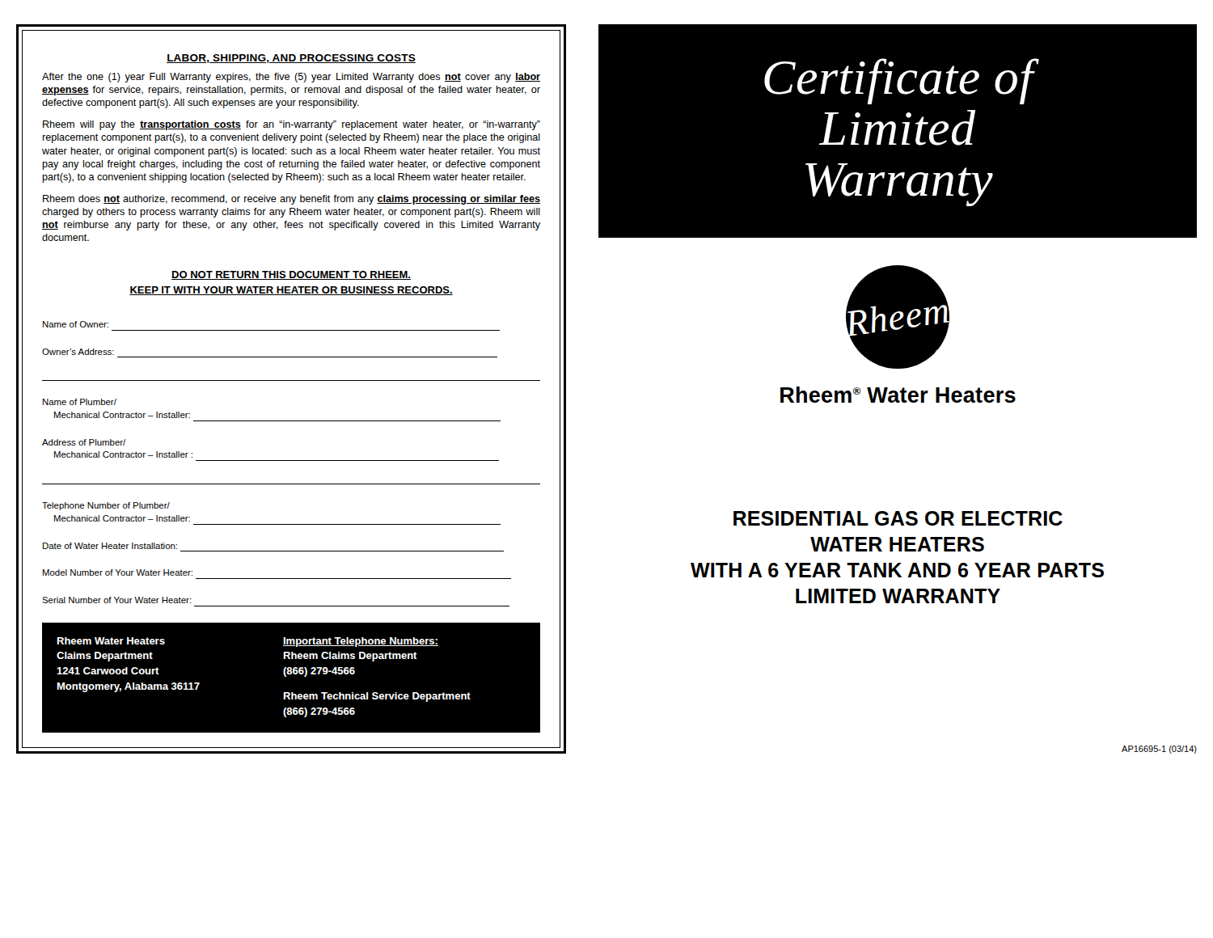LABOR, SHIPPING, AND PROCESSING COSTS
After the one (1) year Full Warranty expires, the five (5) year Limited Warranty does not cover any labor expenses for service, repairs, reinstallation, permits, or removal and disposal of the failed water heater, or defective component part(s). All such expenses are your responsibility.
Rheem will pay the transportation costs for an “in-warranty” replacement water heater, or “in-warranty” replacement component part(s), to a convenient delivery point (selected by Rheem) near the place the original water heater, or original component part(s) is located: such as a local Rheem water heater retailer. You must pay any local freight charges, including the cost of returning the failed water heater, or defective component part(s), to a convenient shipping location (selected by Rheem): such as a local Rheem water heater retailer.
Rheem does not authorize, recommend, or receive any benefit from any claims processing or similar fees charged by others to process warranty claims for any Rheem water heater, or component part(s). Rheem will not reimburse any party for these, or any other, fees not specifically covered in this Limited Warranty document.
DO NOT RETURN THIS DOCUMENT TO RHEEM.
KEEP IT WITH YOUR WATER HEATER OR BUSINESS RECORDS.
Name of Owner:
Owner’s Address:
Name of Plumber/ Mechanical Contractor – Installer:
Address of Plumber/ Mechanical Contractor – Installer :
Telephone Number of Plumber/ Mechanical Contractor – Installer:
Date of Water Heater Installation:
Model Number of Your Water Heater:
Serial Number of Your Water Heater:
Rheem Water Heaters
Claims Department
1241 Carwood Court
Montgomery, Alabama 36117
Important Telephone Numbers:
Rheem Claims Department
(866) 279-4566
Rheem Technical Service Department
(866) 279-4566
Certificate of
Limited
Warranty
Rheem ®
Rheem® Water Heaters
RESIDENTIAL GAS OR ELECTRIC
WATER HEATERS
WITH A 6 YEAR TANK AND 6 YEAR PARTS
LIMITED WARRANTY
AP16695-1 (03/14)